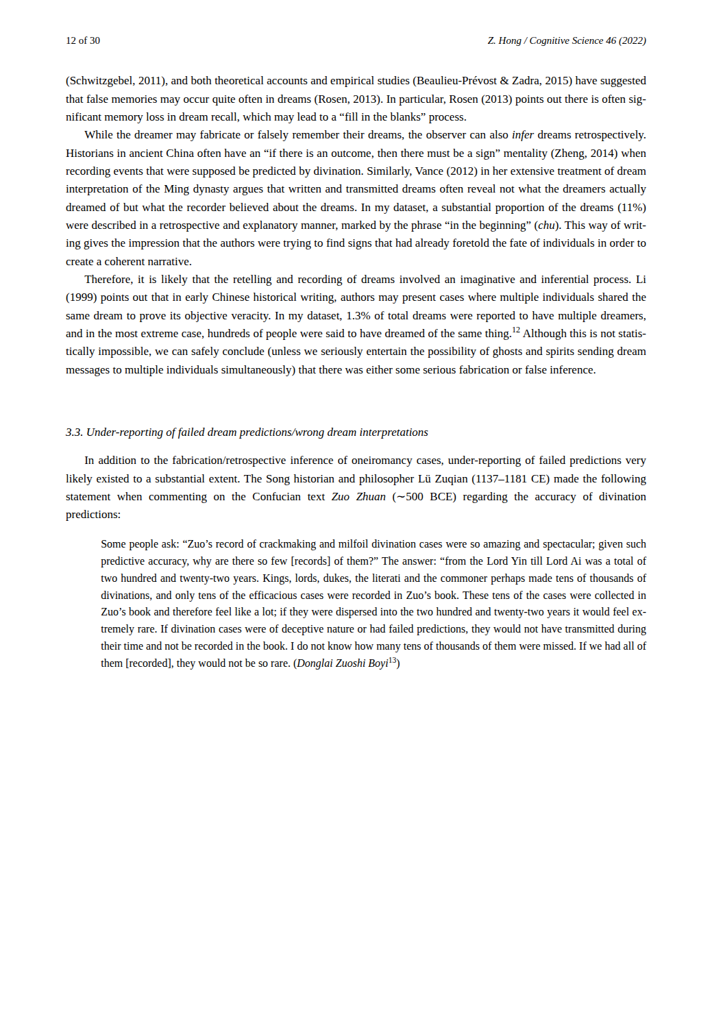12 of 30 Z. Hong / Cognitive Science 46 (2022)
(Schwitzgebel, 2011), and both theoretical accounts and empirical studies (Beaulieu-Prévost & Zadra, 2015) have suggested that false memories may occur quite often in dreams (Rosen, 2013). In particular, Rosen (2013) points out there is often significant memory loss in dream recall, which may lead to a “fill in the blanks” process.
While the dreamer may fabricate or falsely remember their dreams, the observer can also infer dreams retrospectively. Historians in ancient China often have an “if there is an outcome, then there must be a sign” mentality (Zheng, 2014) when recording events that were supposed be predicted by divination. Similarly, Vance (2012) in her extensive treatment of dream interpretation of the Ming dynasty argues that written and transmitted dreams often reveal not what the dreamers actually dreamed of but what the recorder believed about the dreams. In my dataset, a substantial proportion of the dreams (11%) were described in a retrospective and explanatory manner, marked by the phrase “in the beginning” (chu). This way of writing gives the impression that the authors were trying to find signs that had already foretold the fate of individuals in order to create a coherent narrative.
Therefore, it is likely that the retelling and recording of dreams involved an imaginative and inferential process. Li (1999) points out that in early Chinese historical writing, authors may present cases where multiple individuals shared the same dream to prove its objective veracity. In my dataset, 1.3% of total dreams were reported to have multiple dreamers, and in the most extreme case, hundreds of people were said to have dreamed of the same thing.12 Although this is not statistically impossible, we can safely conclude (unless we seriously entertain the possibility of ghosts and spirits sending dream messages to multiple individuals simultaneously) that there was either some serious fabrication or false inference.
3.3. Under-reporting of failed dream predictions/wrong dream interpretations
In addition to the fabrication/retrospective inference of oneiromancy cases, under-reporting of failed predictions very likely existed to a substantial extent. The Song historian and philosopher Lü Zuqian (1137–1181 CE) made the following statement when commenting on the Confucian text Zuo Zhuan (∼500 BCE) regarding the accuracy of divination predictions:
Some people ask: “Zuo’s record of crackmaking and milfoil divination cases were so amazing and spectacular; given such predictive accuracy, why are there so few [records] of them?” The answer: “from the Lord Yin till Lord Ai was a total of two hundred and twenty-two years. Kings, lords, dukes, the literati and the commoner perhaps made tens of thousands of divinations, and only tens of the efficacious cases were recorded in Zuo’s book. These tens of the cases were collected in Zuo’s book and therefore feel like a lot; if they were dispersed into the two hundred and twenty-two years it would feel extremely rare. If divination cases were of deceptive nature or had failed predictions, they would not have transmitted during their time and not be recorded in the book. I do not know how many tens of thousands of them were missed. If we had all of them [recorded], they would not be so rare. (Donglai Zuoshi Boyi13)